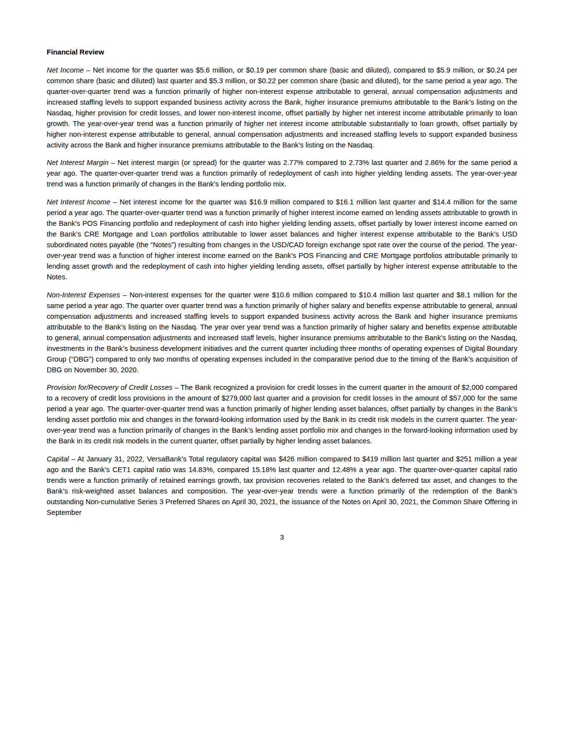Financial Review
Net Income – Net income for the quarter was $5.6 million, or $0.19 per common share (basic and diluted), compared to $5.9 million, or $0.24 per common share (basic and diluted) last quarter and $5.3 million, or $0.22 per common share (basic and diluted), for the same period a year ago. The quarter-over-quarter trend was a function primarily of higher non-interest expense attributable to general, annual compensation adjustments and increased staffing levels to support expanded business activity across the Bank, higher insurance premiums attributable to the Bank’s listing on the Nasdaq, higher provision for credit losses, and lower non-interest income, offset partially by higher net interest income attributable primarily to loan growth. The year-over-year trend was a function primarily of higher net interest income attributable substantially to loan growth, offset partially by higher non-interest expense attributable to general, annual compensation adjustments and increased staffing levels to support expanded business activity across the Bank and higher insurance premiums attributable to the Bank’s listing on the Nasdaq.
Net Interest Margin – Net interest margin (or spread) for the quarter was 2.77% compared to 2.73% last quarter and 2.86% for the same period a year ago. The quarter-over-quarter trend was a function primarily of redeployment of cash into higher yielding lending assets. The year-over-year trend was a function primarily of changes in the Bank’s lending portfolio mix.
Net Interest Income – Net interest income for the quarter was $16.9 million compared to $16.1 million last quarter and $14.4 million for the same period a year ago. The quarter-over-quarter trend was a function primarily of higher interest income earned on lending assets attributable to growth in the Bank’s POS Financing portfolio and redeployment of cash into higher yielding lending assets, offset partially by lower interest income earned on the Bank’s CRE Mortgage and Loan portfolios attributable to lower asset balances and higher interest expense attributable to the Bank’s USD subordinated notes payable (the “Notes”) resulting from changes in the USD/CAD foreign exchange spot rate over the course of the period. The year-over-year trend was a function of higher interest income earned on the Bank’s POS Financing and CRE Mortgage portfolios attributable primarily to lending asset growth and the redeployment of cash into higher yielding lending assets, offset partially by higher interest expense attributable to the Notes.
Non-Interest Expenses – Non-interest expenses for the quarter were $10.6 million compared to $10.4 million last quarter and $8.1 million for the same period a year ago. The quarter over quarter trend was a function primarily of higher salary and benefits expense attributable to general, annual compensation adjustments and increased staffing levels to support expanded business activity across the Bank and higher insurance premiums attributable to the Bank’s listing on the Nasdaq. The year over year trend was a function primarily of higher salary and benefits expense attributable to general, annual compensation adjustments and increased staff levels, higher insurance premiums attributable to the Bank’s listing on the Nasdaq, investments in the Bank’s business development initiatives and the current quarter including three months of operating expenses of Digital Boundary Group (“DBG”) compared to only two months of operating expenses included in the comparative period due to the timing of the Bank’s acquisition of DBG on November 30, 2020.
Provision for/Recovery of Credit Losses – The Bank recognized a provision for credit losses in the current quarter in the amount of $2,000 compared to a recovery of credit loss provisions in the amount of $279,000 last quarter and a provision for credit losses in the amount of $57,000 for the same period a year ago. The quarter-over-quarter trend was a function primarily of higher lending asset balances, offset partially by changes in the Bank’s lending asset portfolio mix and changes in the forward-looking information used by the Bank in its credit risk models in the current quarter. The year-over-year trend was a function primarily of changes in the Bank’s lending asset portfolio mix and changes in the forward-looking information used by the Bank in its credit risk models in the current quarter, offset partially by higher lending asset balances.
Capital – At January 31, 2022, VersaBank’s Total regulatory capital was $426 million compared to $419 million last quarter and $251 million a year ago and the Bank’s CET1 capital ratio was 14.83%, compared 15.18% last quarter and 12.48% a year ago. The quarter-over-quarter capital ratio trends were a function primarily of retained earnings growth, tax provision recoveries related to the Bank’s deferred tax asset, and changes to the Bank’s risk-weighted asset balances and composition. The year-over-year trends were a function primarily of the redemption of the Bank’s outstanding Non-cumulative Series 3 Preferred Shares on April 30, 2021, the issuance of the Notes on April 30, 2021, the Common Share Offering in September
3